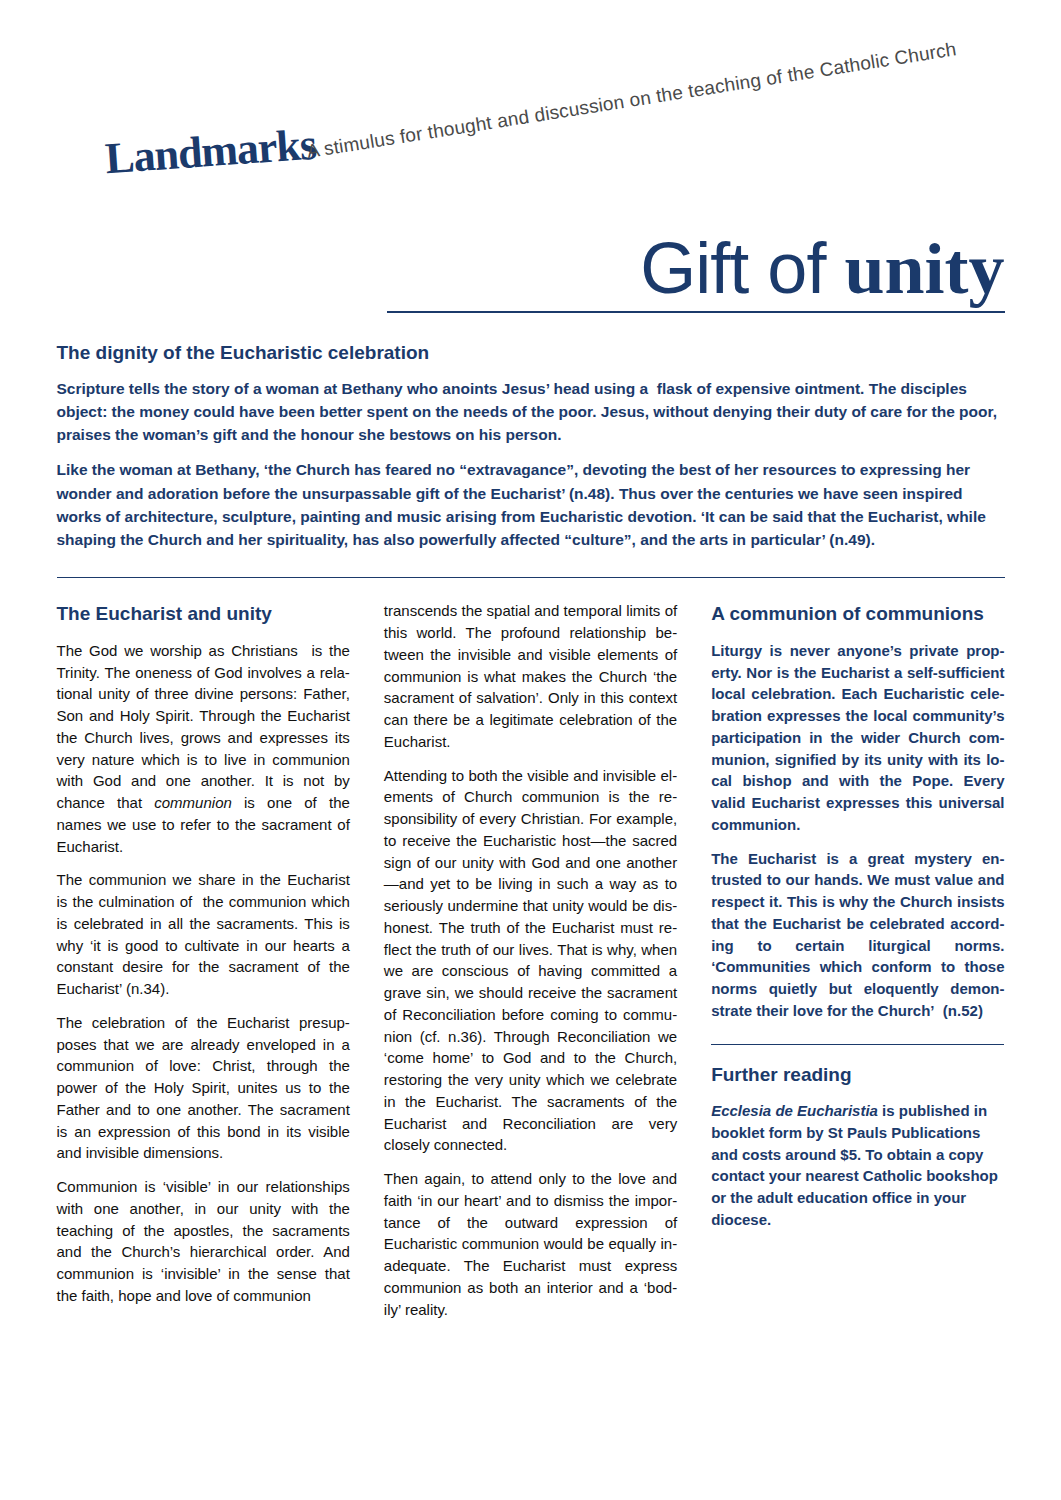Landmarks
A stimulus for thought and discussion on the teaching of the Catholic Church
Gift of unity
The dignity of the Eucharistic celebration
Scripture tells the story of a woman at Bethany who anoints Jesus’ head using a flask of expensive ointment. The disciples object: the money could have been better spent on the needs of the poor. Jesus, without denying their duty of care for the poor, praises the woman’s gift and the honour she bestows on his person.
Like the woman at Bethany, ‘the Church has feared no “extravagance”, devoting the best of her resources to expressing her wonder and adoration before the unsurpassable gift of the Eucharist’ (n.48). Thus over the centuries we have seen inspired works of architecture, sculpture, painting and music arising from Eucharistic devotion. ‘It can be said that the Eucharist, while shaping the Church and her spirituality, has also powerfully affected “culture”, and the arts in particular’ (n.49).
The Eucharist and unity
The God we worship as Christians is the Trinity. The oneness of God involves a relational unity of three divine persons: Father, Son and Holy Spirit. Through the Eucharist the Church lives, grows and expresses its very nature which is to live in communion with God and one another. It is not by chance that communion is one of the names we use to refer to the sacrament of Eucharist.
The communion we share in the Eucharist is the culmination of the communion which is celebrated in all the sacraments. This is why ‘it is good to cultivate in our hearts a constant desire for the sacrament of the Eucharist’ (n.34).
The celebration of the Eucharist presupposes that we are already enveloped in a communion of love: Christ, through the power of the Holy Spirit, unites us to the Father and to one another. The sacrament is an expression of this bond in its visible and invisible dimensions.
Communion is ‘visible’ in our relationships with one another, in our unity with the teaching of the apostles, the sacraments and the Church’s hierarchical order. And communion is ‘invisible’ in the sense that the faith, hope and love of communion
transcends the spatial and temporal limits of this world. The profound relationship between the invisible and visible elements of communion is what makes the Church ‘the sacrament of salvation’. Only in this context can there be a legitimate celebration of the Eucharist.
Attending to both the visible and invisible elements of Church communion is the responsibility of every Christian. For example, to receive the Eucharistic host—the sacred sign of our unity with God and one another—and yet to be living in such a way as to seriously undermine that unity would be dishonest. The truth of the Eucharist must reflect the truth of our lives. That is why, when we are conscious of having committed a grave sin, we should receive the sacrament of Reconciliation before coming to communion (cf. n.36). Through Reconciliation we ‘come home’ to God and to the Church, restoring the very unity which we celebrate in the Eucharist. The sacraments of the Eucharist and Reconciliation are very closely connected.
Then again, to attend only to the love and faith ‘in our heart’ and to dismiss the importance of the outward expression of Eucharistic communion would be equally inadequate. The Eucharist must express communion as both an interior and a ‘bodily’ reality.
A communion of communions
Liturgy is never anyone’s private property. Nor is the Eucharist a self-sufficient local celebration. Each Eucharistic celebration expresses the local community’s participation in the wider Church communion, signified by its unity with its local bishop and with the Pope. Every valid Eucharist expresses this universal communion.
The Eucharist is a great mystery entrusted to our hands. We must value and respect it. This is why the Church insists that the Eucharist be celebrated according to certain liturgical norms. ‘Communities which conform to those norms quietly but eloquently demonstrate their love for the Church’ (n.52)
Further reading
Ecclesia de Eucharistia is published in booklet form by St Pauls Publications and costs around $5. To obtain a copy contact your nearest Catholic bookshop or the adult education office in your diocese.